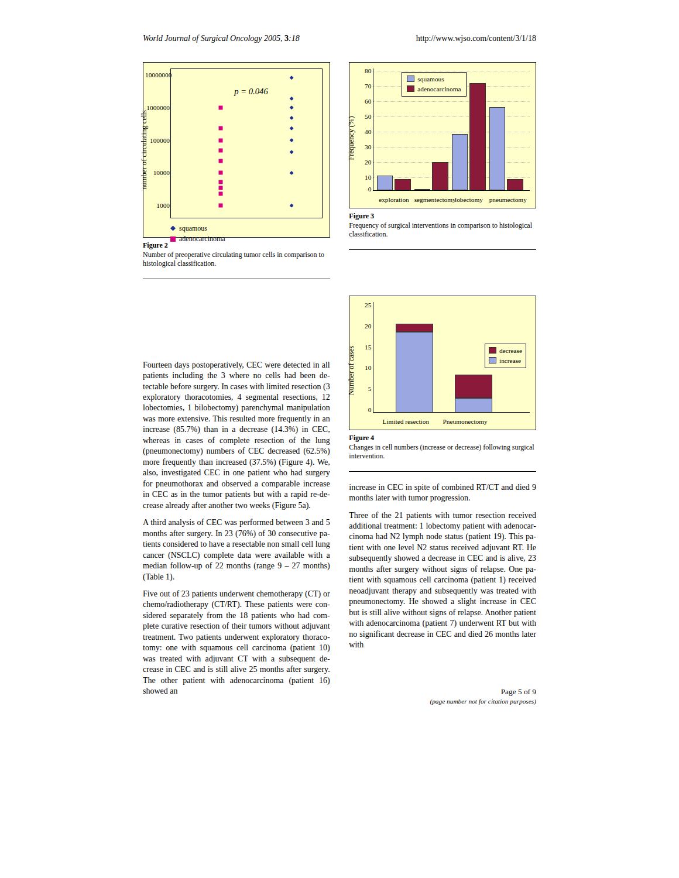World Journal of Surgical Oncology 2005, 3:18
http://www.wjso.com/content/3/1/18
number of circulating cells
10000000
1000000
100000
10000
1000
p = 0.046
squamous
adenocarcinoma
Figure 2 Number of preoperative circulating tumor cells in comparison to histological classification.
Fourteen days postoperatively, CEC were detected in all patients including the 3 where no cells had been detectable before surgery. In cases with limited resection (3 exploratory thoracotomies, 4 segmental resections, 12 lobectomies, 1 bilobectomy) parenchymal manipulation was more extensive. This resulted more frequently in an increase (85.7%) than in a decrease (14.3%) in CEC, whereas in cases of complete resection of the lung (pneumonectomy) numbers of CEC decreased (62.5%) more frequently than increased (37.5%) (Figure 4). We, also, investigated CEC in one patient who had surgery for pneumothorax and observed a comparable increase in CEC as in the tumor patients but with a rapid re-decrease already after another two weeks (Figure 5a).
A third analysis of CEC was performed between 3 and 5 months after surgery. In 23 (76%) of 30 consecutive patients considered to have a resectable non small cell lung cancer (NSCLC) complete data were available with a median follow-up of 22 months (range 9 – 27 months) (Table 1).
Five out of 23 patients underwent chemotherapy (CT) or chemo/radiotherapy (CT/RT). These patients were considered separately from the 18 patients who had complete curative resection of their tumors without adjuvant treatment. Two patients underwent exploratory thoracotomy: one with squamous cell carcinoma (patient 10) was treated with adjuvant CT with a subsequent decrease in CEC and is still alive 25 months after surgery. The other patient with adenocarcinoma (patient 16) showed an
Frequency (%)
80
70
60
50
40
30
20
10
0
squamous
adenocarcinoma
exploration
segmentectomy
lobectomy
pneumectomy
Figure 3 Frequency of surgical interventions in comparison to histological classification.
Number of cases
25
20
15
10
5
0
decrease
increase
Limited resection
Pneumonectomy
Figure 4 Changes in cell numbers (increase or decrease) following surgical intervention.
increase in CEC in spite of combined RT/CT and died 9 months later with tumor progression.
Three of the 21 patients with tumor resection received additional treatment: 1 lobectomy patient with adenocarcinoma had N2 lymph node status (patient 19). This patient with one level N2 status received adjuvant RT. He subsequently showed a decrease in CEC and is alive, 23 months after surgery without signs of relapse. One patient with squamous cell carcinoma (patient 1) received neoadjuvant therapy and subsequently was treated with pneumonectomy. He showed a slight increase in CEC but is still alive without signs of relapse. Another patient with adenocarcinoma (patient 7) underwent RT but with no significant decrease in CEC and died 26 months later with
Page 5 of 9
(page number not for citation purposes)